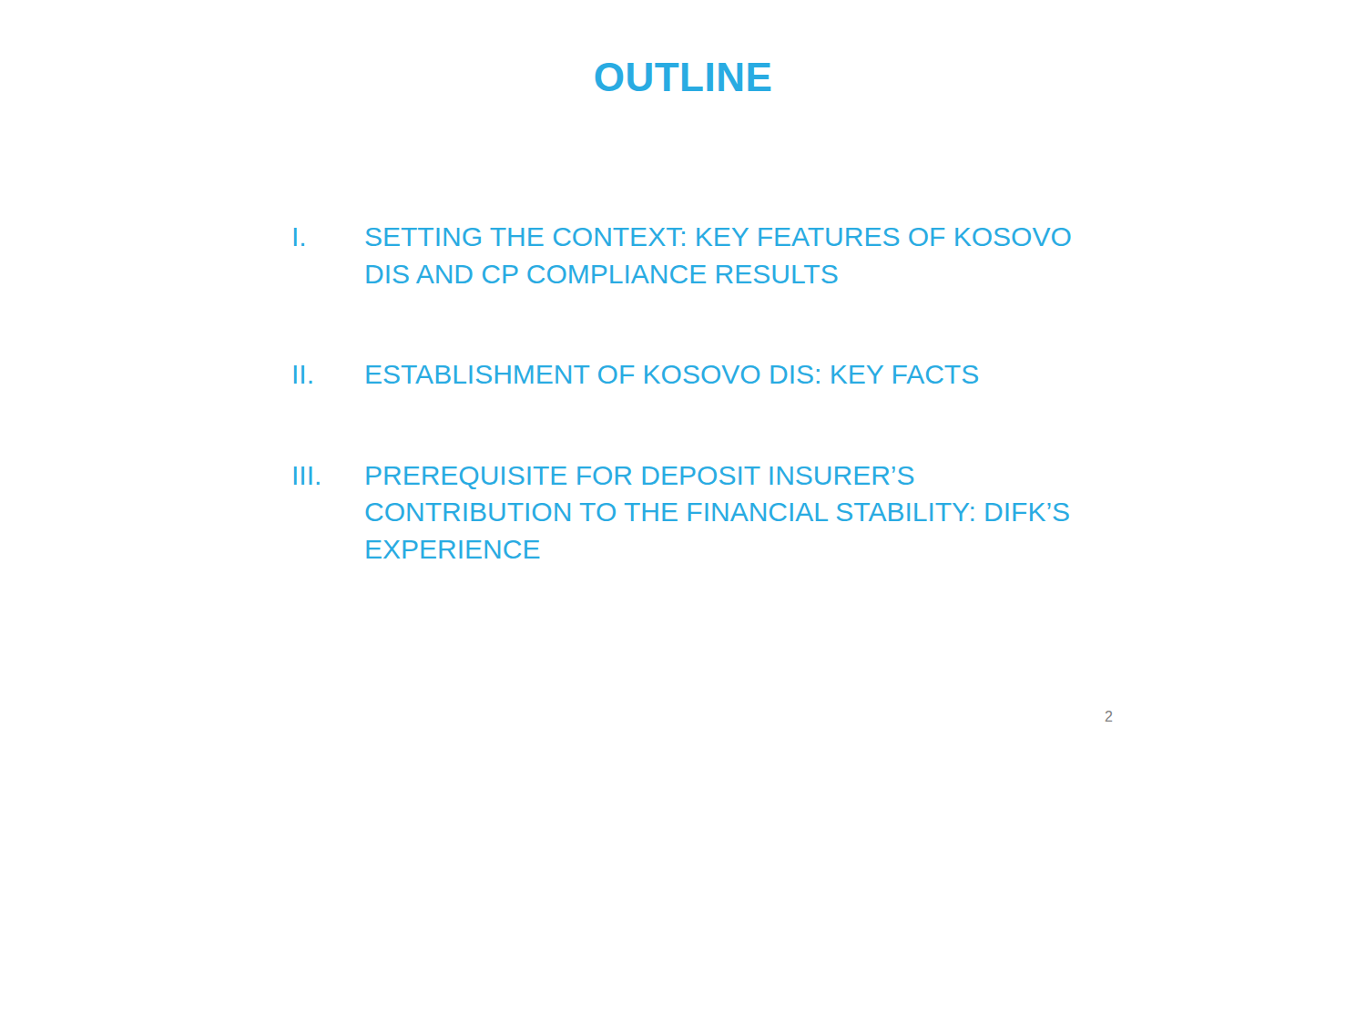OUTLINE
I. SETTING THE CONTEXT: KEY FEATURES OF KOSOVO DIS AND CP COMPLIANCE RESULTS
II. ESTABLISHMENT OF KOSOVO DIS: KEY FACTS
III. PREREQUISITE FOR DEPOSIT INSURER’S CONTRIBUTION TO THE FINANCIAL STABILITY: DIFK’S EXPERIENCE
2